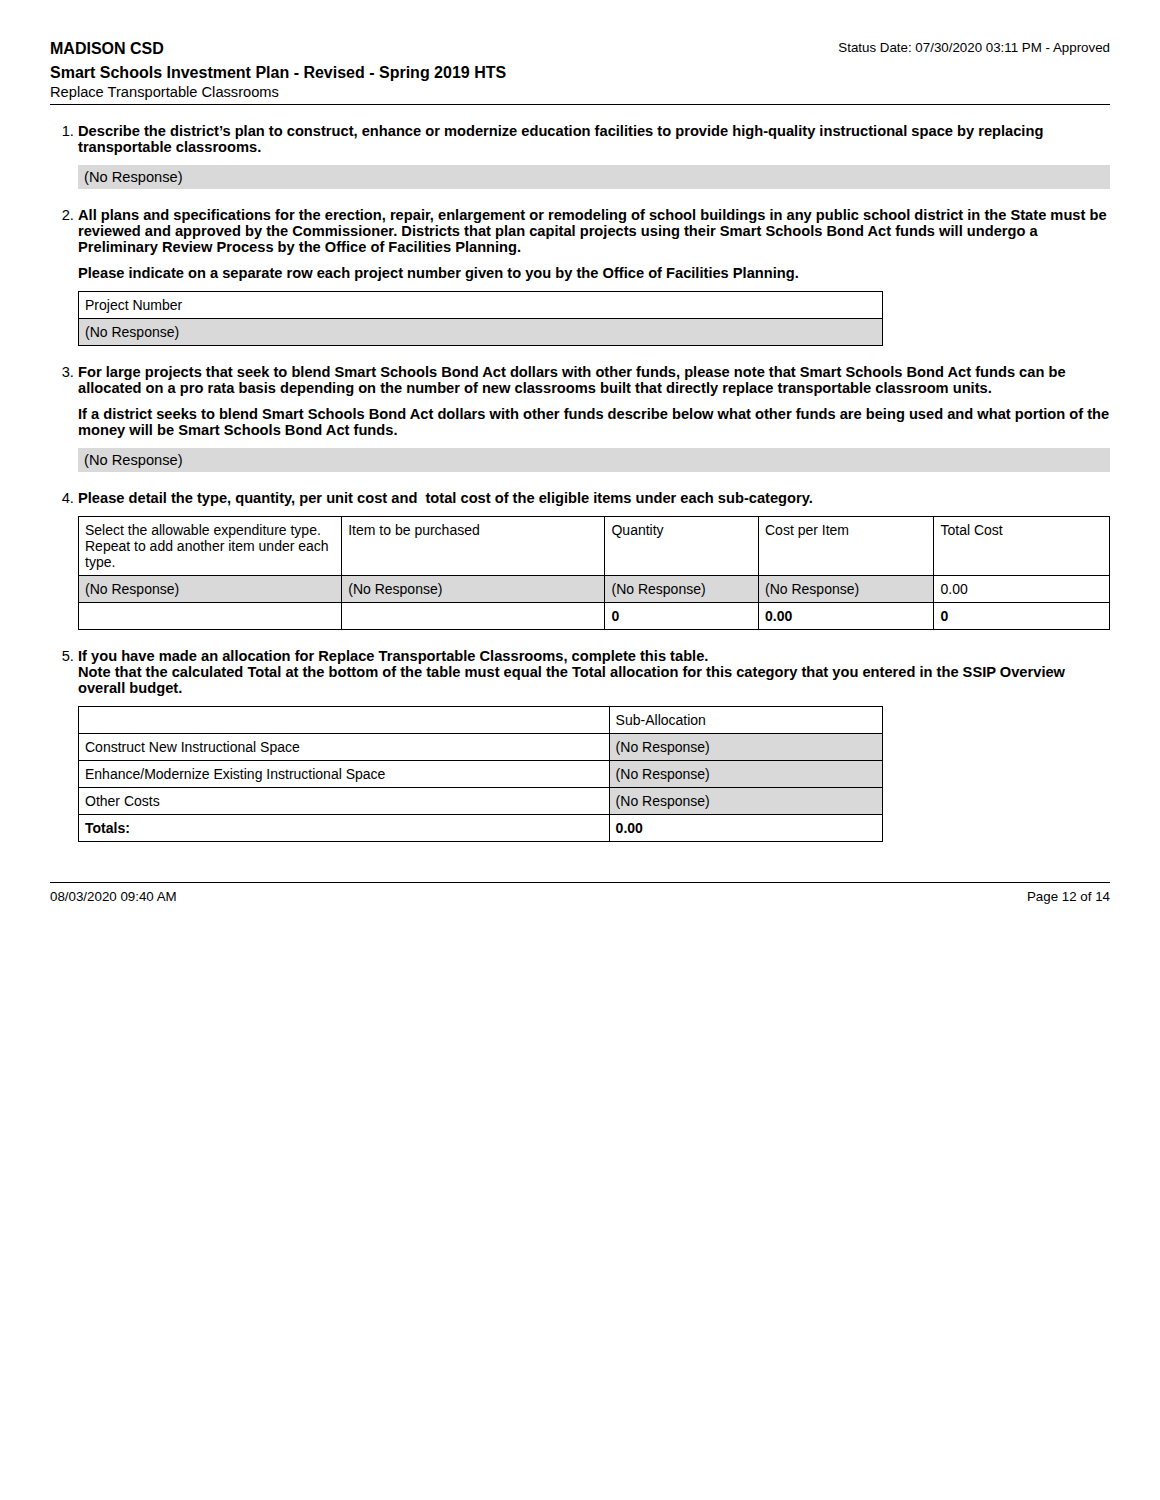MADISON CSD
Status Date: 07/30/2020 03:11 PM - Approved
Smart Schools Investment Plan - Revised - Spring 2019 HTS
Replace Transportable Classrooms
Describe the district’s plan to construct, enhance or modernize education facilities to provide high-quality instructional space by replacing transportable classrooms.
(No Response)
All plans and specifications for the erection, repair, enlargement or remodeling of school buildings in any public school district in the State must be reviewed and approved by the Commissioner. Districts that plan capital projects using their Smart Schools Bond Act funds will undergo a Preliminary Review Process by the Office of Facilities Planning.
Please indicate on a separate row each project number given to you by the Office of Facilities Planning.
| Project Number |
| --- |
| (No Response) |
For large projects that seek to blend Smart Schools Bond Act dollars with other funds, please note that Smart Schools Bond Act funds can be allocated on a pro rata basis depending on the number of new classrooms built that directly replace transportable classroom units.
If a district seeks to blend Smart Schools Bond Act dollars with other funds describe below what other funds are being used and what portion of the money will be Smart Schools Bond Act funds.
(No Response)
Please detail the type, quantity, per unit cost and total cost of the eligible items under each sub-category.
| Select the allowable expenditure type. Repeat to add another item under each type. | Item to be purchased | Quantity | Cost per Item | Total Cost |
| --- | --- | --- | --- | --- |
| (No Response) | (No Response) | (No Response) | (No Response) | 0.00 |
| | | 0 | 0.00 | 0 |
If you have made an allocation for Replace Transportable Classrooms, complete this table.
Note that the calculated Total at the bottom of the table must equal the Total allocation for this category that you entered in the SSIP Overview overall budget.
| | Sub-Allocation |
| --- | --- |
| Construct New Instructional Space | (No Response) |
| Enhance/Modernize Existing Instructional Space | (No Response) |
| Other Costs | (No Response) |
| Totals: | 0.00 |
08/03/2020 09:40 AM
Page 12 of 14